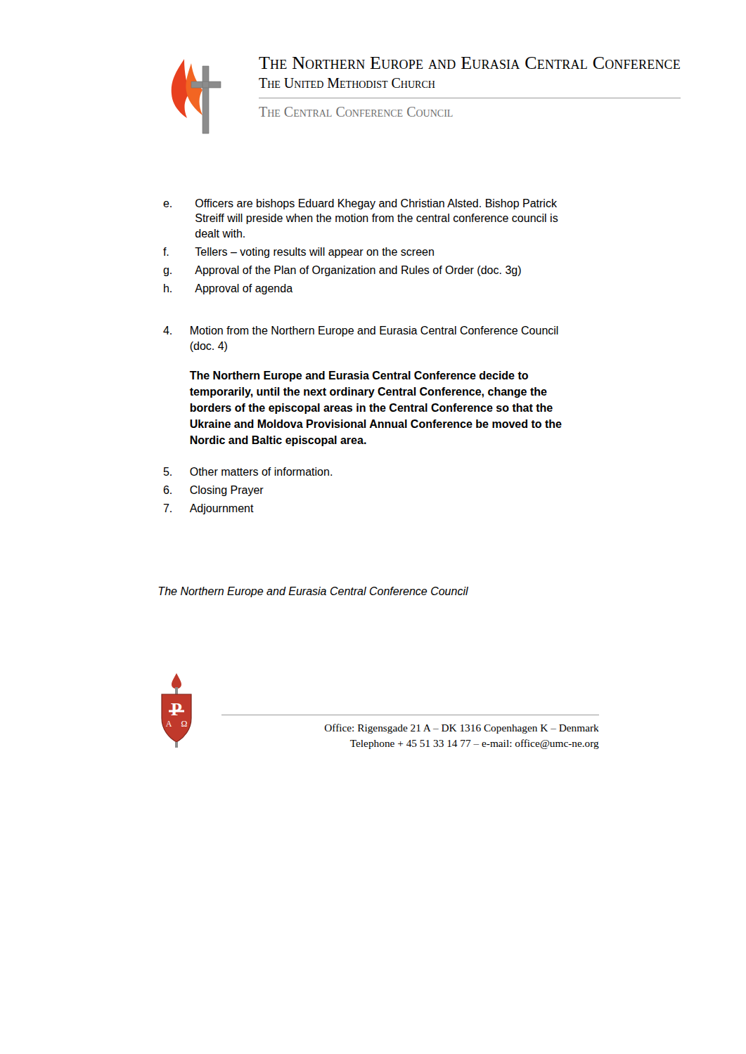The Northern Europe and Eurasia Central Conference
The United Methodist Church
The Central Conference Council
e. Officers are bishops Eduard Khegay and Christian Alsted. Bishop Patrick Streiff will preside when the motion from the central conference council is dealt with.
f. Tellers – voting results will appear on the screen
g. Approval of the Plan of Organization and Rules of Order (doc. 3g)
h. Approval of agenda
4. Motion from the Northern Europe and Eurasia Central Conference Council (doc. 4)
The Northern Europe and Eurasia Central Conference decide to temporarily, until the next ordinary Central Conference, change the borders of the episcopal areas in the Central Conference so that the Ukraine and Moldova Provisional Annual Conference be moved to the Nordic and Baltic episcopal area.
5. Other matters of information.
6. Closing Prayer
7. Adjournment
The Northern Europe and Eurasia Central Conference Council
P   A Ω
Office: Rigensgade 21 A – DK 1316 Copenhagen K – Denmark
Telephone + 45 51 33 14 77 – e-mail: office@umc-ne.org